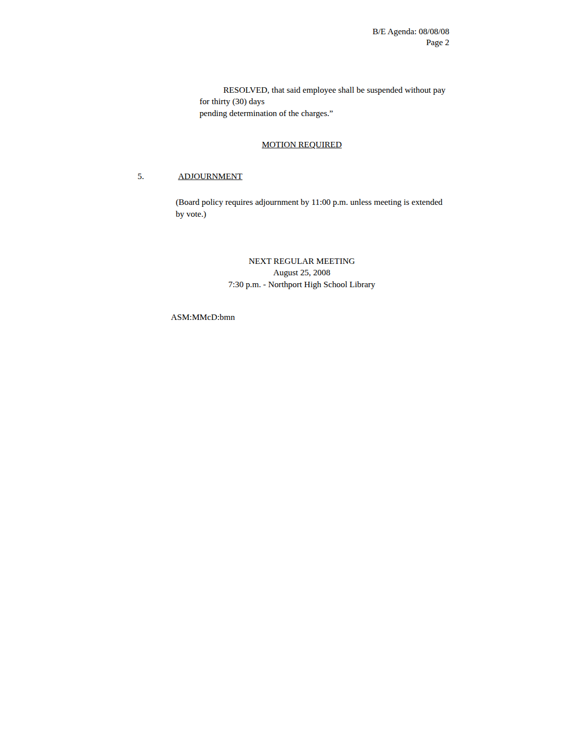B/E Agenda: 08/08/08
Page 2
RESOLVED, that said employee shall be suspended without pay for thirty (30) days pending determination of the charges.”
MOTION REQUIRED
5. ADJOURNMENT
(Board policy requires adjournment by 11:00 p.m. unless meeting is extended by vote.)
NEXT REGULAR MEETING
August 25, 2008
7:30 p.m. - Northport High School Library
ASM:MMcD:bmn